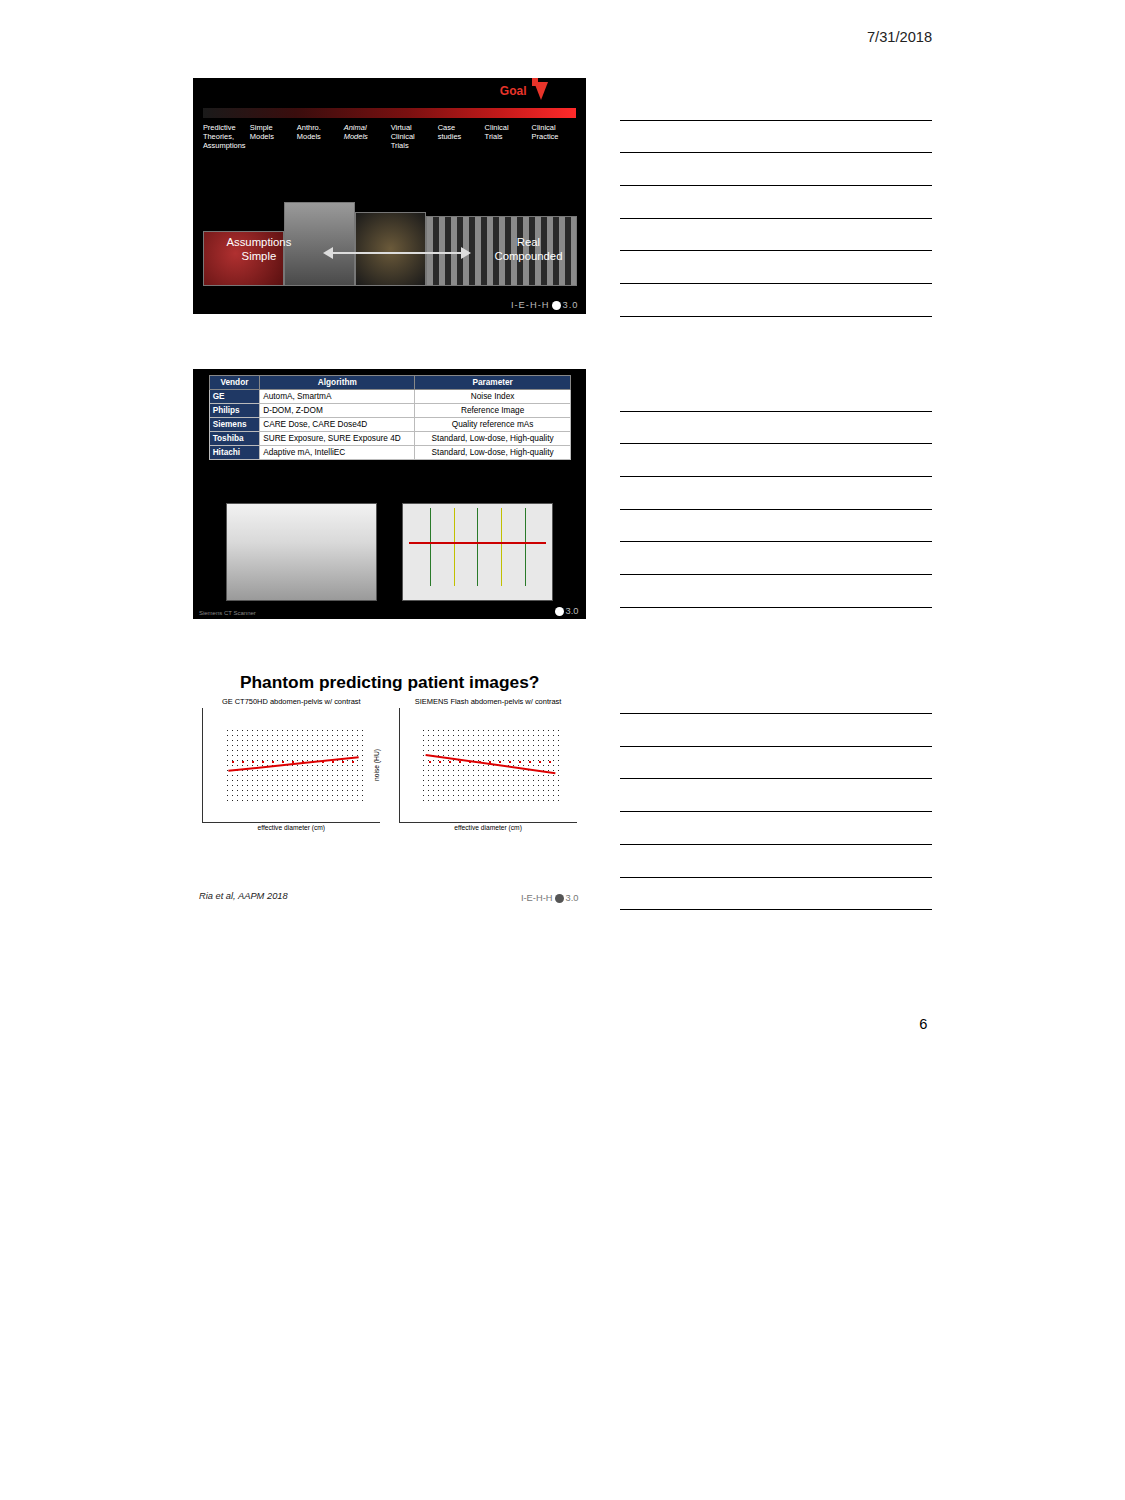7/31/2018
Goal
Predictive
Theories,
Assumptions
Simple
Models
Anthro.
Models
Animal
Models
Virtual
Clinical
Trials
Case
studies
Clinical
Trials
Clinical
Practice
Assumptions
Simple
Real
Compounded
I-E-H-H 3.0
| Vendor | Algorithm | Parameter |
| --- | --- | --- |
| GE | AutomA, SmartmA | Noise Index |
| Philips | D-DOM, Z-DOM | Reference Image |
| Siemens | CARE Dose, CARE Dose4D | Quality reference mAs |
| Toshiba | SURE Exposure, SURE Exposure 4D | Standard, Low-dose, High-quality |
| Hitachi | Adaptive mA, IntelliEC | Standard, Low-dose, High-quality |
Siemens CT Scanner
3.0
Phantom predicting patient images?
GE CT750HD abdomen-pelvis w/ contrast
noise (HU)
effective diameter (cm)
SIEMENS Flash abdomen-pelvis w/ contrast
noise (HU)
effective diameter (cm)
Ria et al, AAPM 2018
I-E-H-H 3.0
6